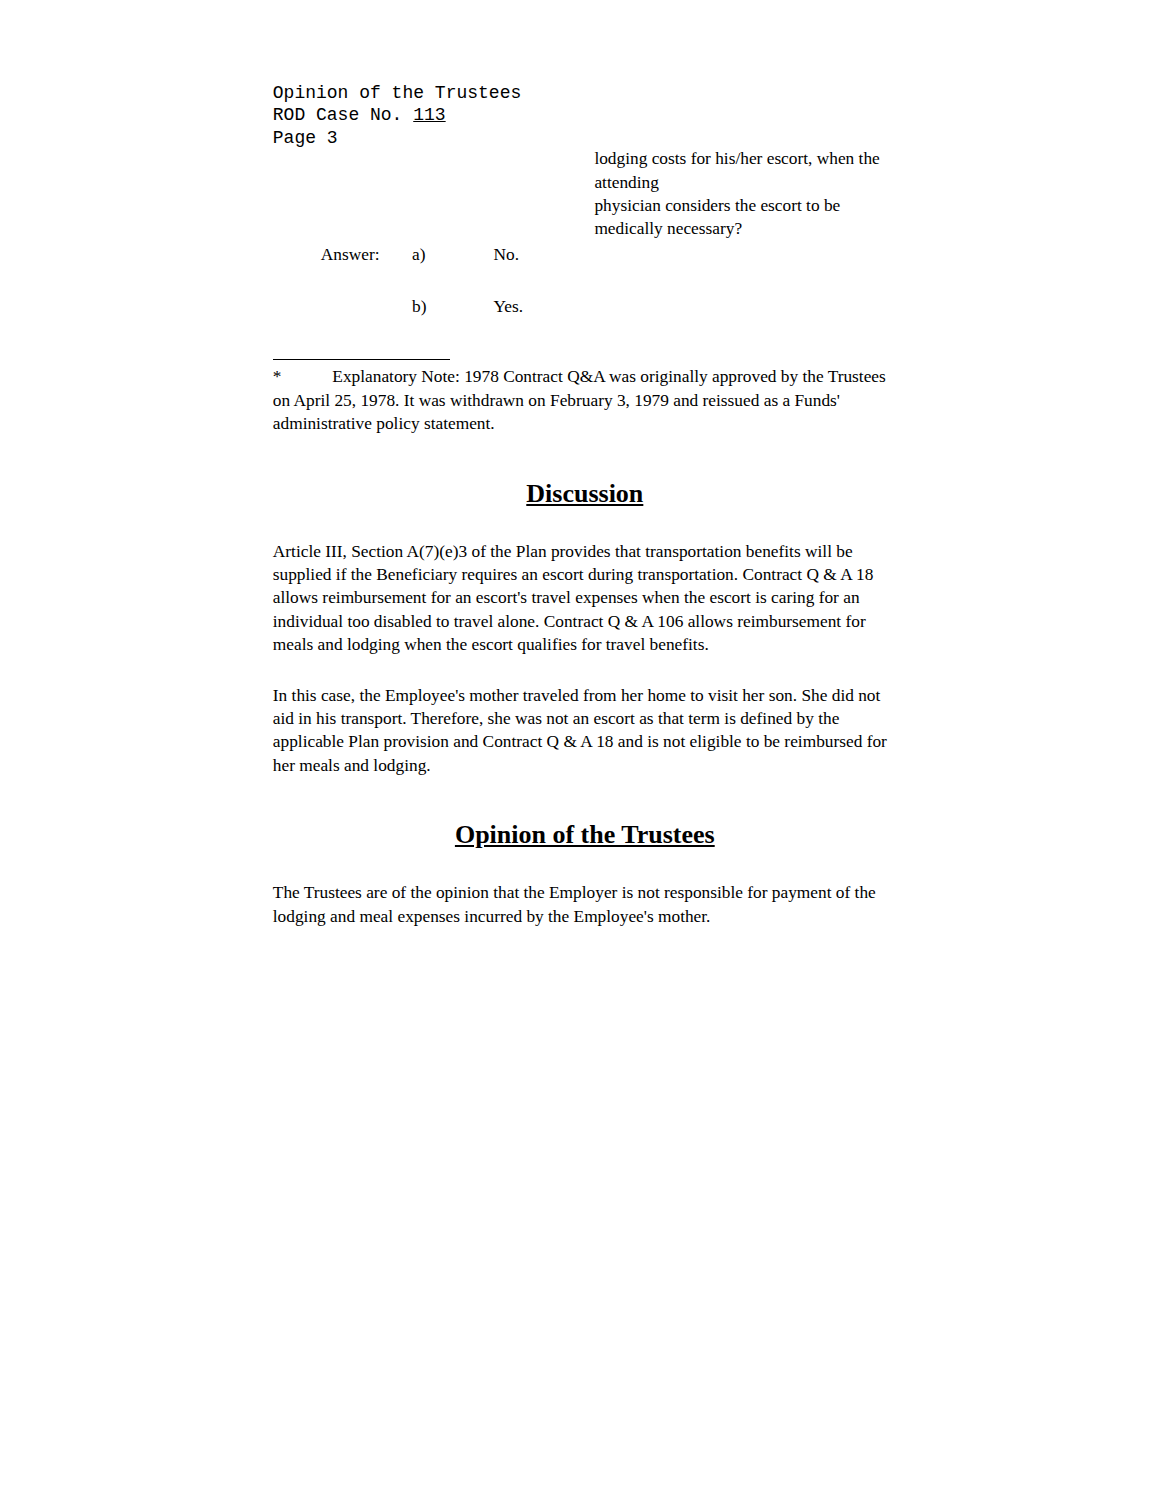Opinion of the Trustees
ROD Case No. 113
Page 3
lodging costs for his/her escort, when the attending
physician considers the escort to be medically necessary?
Answer:
a)
No.
Answer:
b)
Yes.
*Explanatory Note: 1978 Contract Q&A was originally approved by the Trustees on April 25, 1978. It was withdrawn on February 3, 1979 and reissued as a Funds' administrative policy statement.
Discussion
Article III, Section A(7)(e)3 of the Plan provides that transportation benefits will be supplied if the Beneficiary requires an escort during transportation. Contract Q & A 18 allows reimbursement for an escort's travel expenses when the escort is caring for an individual too disabled to travel alone. Contract Q & A 106 allows reimbursement for meals and lodging when the escort qualifies for travel benefits.
In this case, the Employee's mother traveled from her home to visit her son. She did not aid in his transport. Therefore, she was not an escort as that term is defined by the applicable Plan provision and Contract Q & A 18 and is not eligible to be reimbursed for her meals and lodging.
Opinion of the Trustees
The Trustees are of the opinion that the Employer is not responsible for payment of the lodging and meal expenses incurred by the Employee's mother.